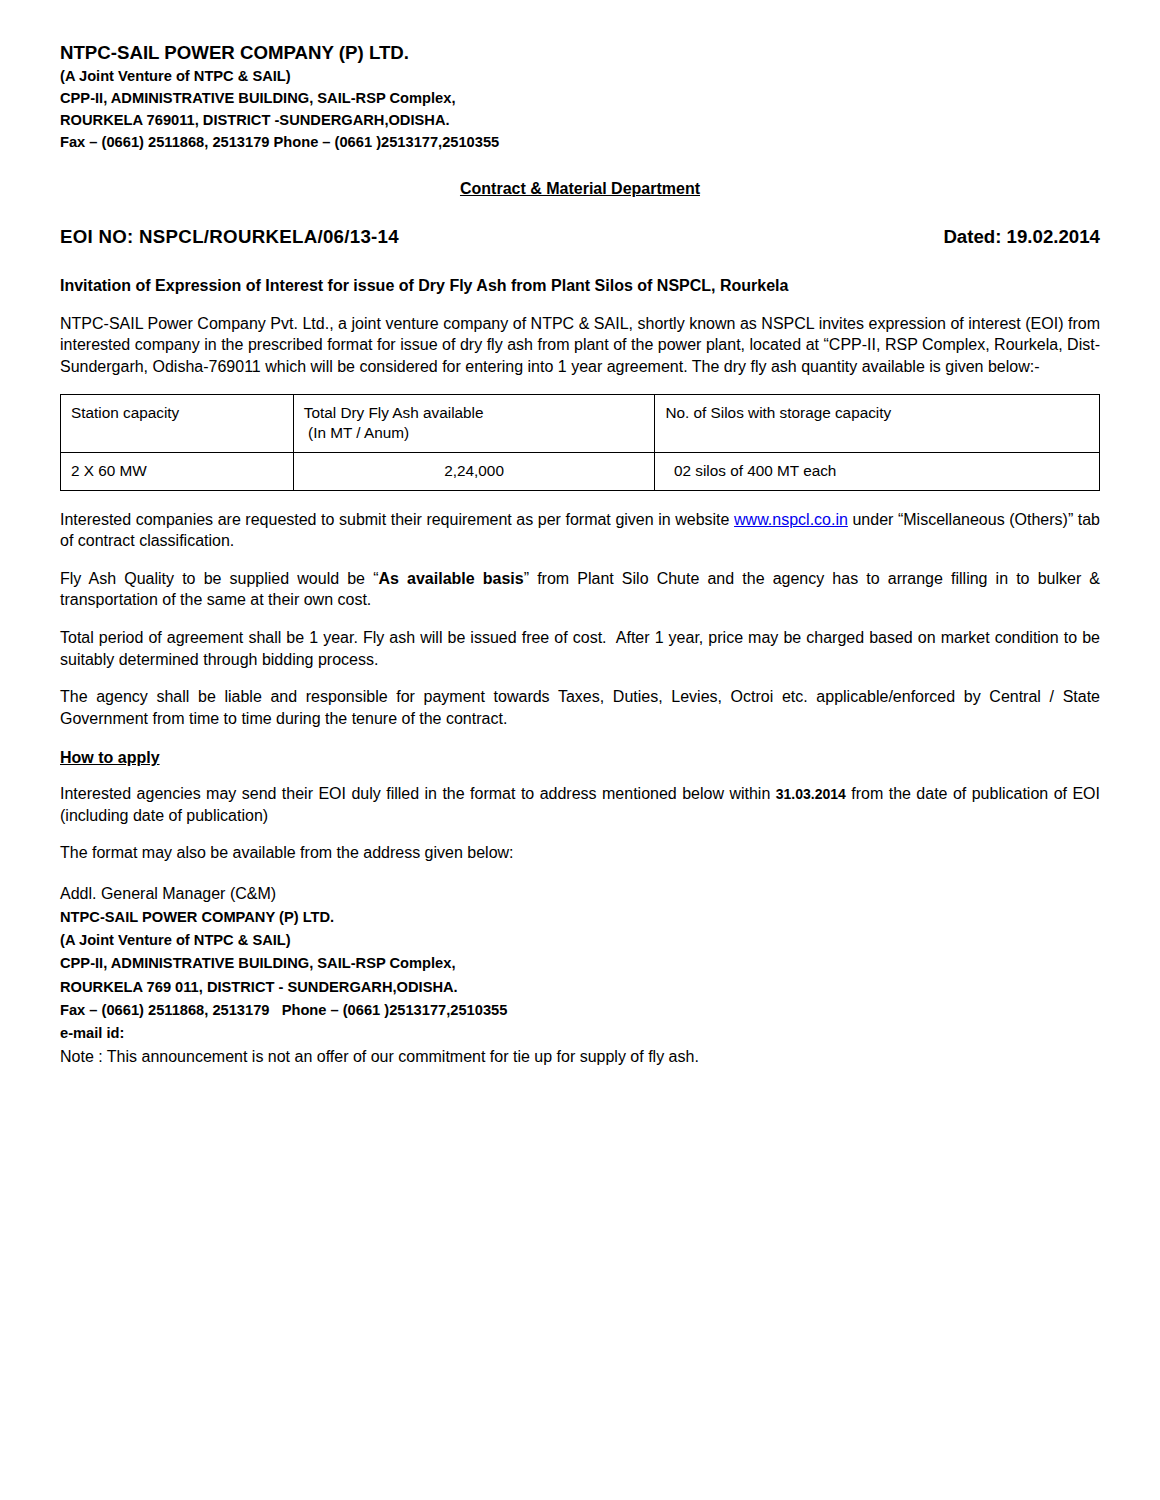NTPC-SAIL POWER COMPANY (P) LTD.
(A Joint Venture of NTPC & SAIL)
CPP-II, ADMINISTRATIVE BUILDING, SAIL-RSP Complex,
ROURKELA 769011, DISTRICT -SUNDERGARH,ODISHA.
Fax – (0661) 2511868, 2513179 Phone – (0661 )2513177,2510355
Contract & Material Department
EOI NO: NSPCL/ROURKELA/06/13-14 Dated: 19.02.2014
Invitation of Expression of Interest for issue of Dry Fly Ash from Plant Silos of NSPCL, Rourkela
NTPC-SAIL Power Company Pvt. Ltd., a joint venture company of NTPC & SAIL, shortly known as NSPCL invites expression of interest (EOI) from interested company in the prescribed format for issue of dry fly ash from plant of the power plant, located at “CPP-II, RSP Complex, Rourkela, Dist-Sundergarh, Odisha-769011 which will be considered for entering into 1 year agreement. The dry fly ash quantity available is given below:-
| Station capacity | Total Dry Fly Ash available (In MT / Anum) | No. of Silos with storage capacity |
| 2 X 60 MW | 2,24,000 | 02 silos of 400 MT each |
Interested companies are requested to submit their requirement as per format given in website www.nspcl.co.in under “Miscellaneous (Others)” tab of contract classification.
Fly Ash Quality to be supplied would be “As available basis” from Plant Silo Chute and the agency has to arrange filling in to bulker & transportation of the same at their own cost.
Total period of agreement shall be 1 year. Fly ash will be issued free of cost. After 1 year, price may be charged based on market condition to be suitably determined through bidding process.
The agency shall be liable and responsible for payment towards Taxes, Duties, Levies, Octroi etc. applicable/enforced by Central / State Government from time to time during the tenure of the contract.
How to apply
Interested agencies may send their EOI duly filled in the format to address mentioned below within 31.03.2014 from the date of publication of EOI (including date of publication)
The format may also be available from the address given below:
Addl. General Manager (C&M)
NTPC-SAIL POWER COMPANY (P) LTD.
(A Joint Venture of NTPC & SAIL)
CPP-II, ADMINISTRATIVE BUILDING, SAIL-RSP Complex,
ROURKELA 769 011, DISTRICT - SUNDERGARH,ODISHA.
Fax – (0661) 2511868, 2513179 Phone – (0661 )2513177,2510355
e-mail id:
Note : This announcement is not an offer of our commitment for tie up for supply of fly ash.